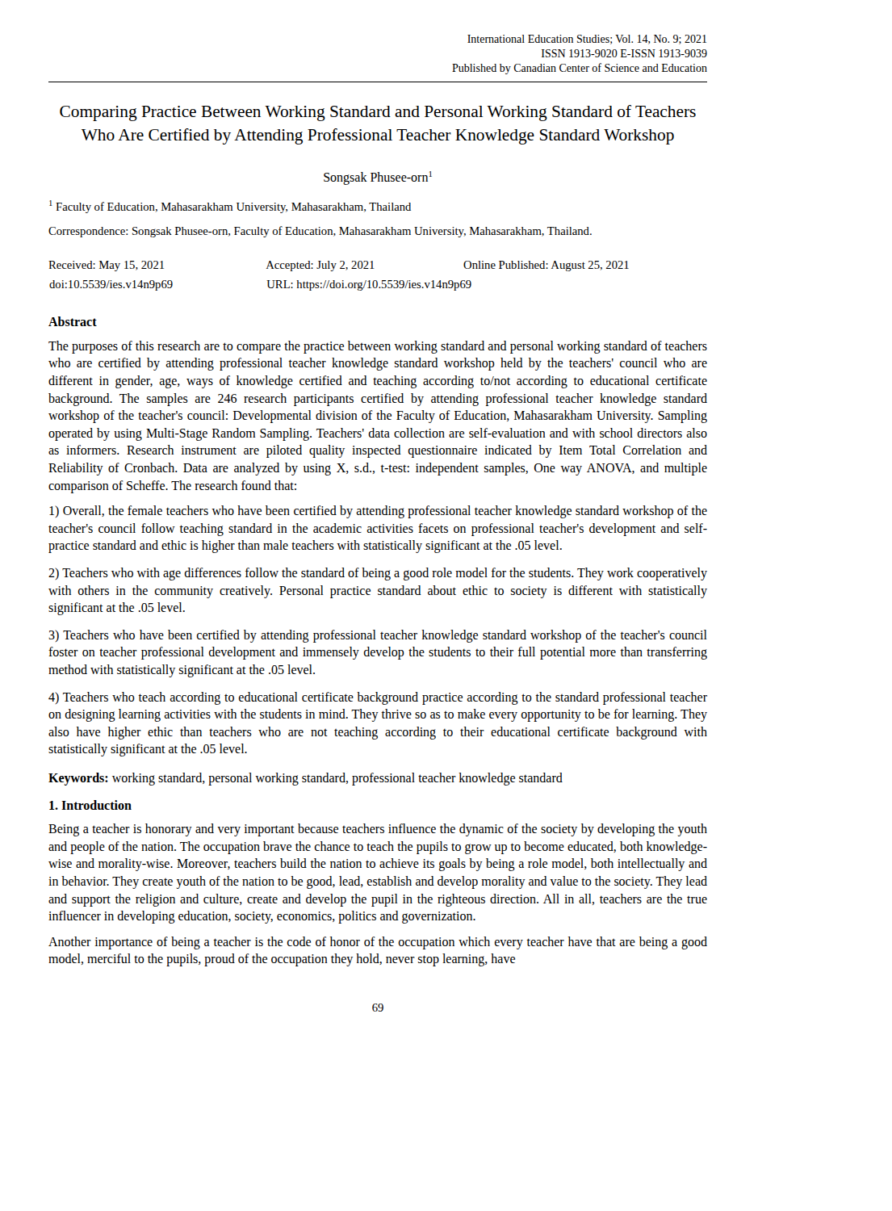International Education Studies; Vol. 14, No. 9; 2021
ISSN 1913-9020 E-ISSN 1913-9039
Published by Canadian Center of Science and Education
Comparing Practice Between Working Standard and Personal Working Standard of Teachers Who Are Certified by Attending Professional Teacher Knowledge Standard Workshop
Songsak Phusee-orn1
1 Faculty of Education, Mahasarakham University, Mahasarakham, Thailand
Correspondence: Songsak Phusee-orn, Faculty of Education, Mahasarakham University, Mahasarakham, Thailand.
| Received: May 15, 2021 | Accepted: July 2, 2021 | Online Published: August 25, 2021 |
| doi:10.5539/ies.v14n9p69 | URL: https://doi.org/10.5539/ies.v14n9p69 |
Abstract
The purposes of this research are to compare the practice between working standard and personal working standard of teachers who are certified by attending professional teacher knowledge standard workshop held by the teachers' council who are different in gender, age, ways of knowledge certified and teaching according to/not according to educational certificate background. The samples are 246 research participants certified by attending professional teacher knowledge standard workshop of the teacher's council: Developmental division of the Faculty of Education, Mahasarakham University. Sampling operated by using Multi-Stage Random Sampling. Teachers' data collection are self-evaluation and with school directors also as informers. Research instrument are piloted quality inspected questionnaire indicated by Item Total Correlation and Reliability of Cronbach. Data are analyzed by using X, s.d., t-test: independent samples, One way ANOVA, and multiple comparison of Scheffe. The research found that:
1) Overall, the female teachers who have been certified by attending professional teacher knowledge standard workshop of the teacher's council follow teaching standard in the academic activities facets on professional teacher's development and self-practice standard and ethic is higher than male teachers with statistically significant at the .05 level.
2) Teachers who with age differences follow the standard of being a good role model for the students. They work cooperatively with others in the community creatively. Personal practice standard about ethic to society is different with statistically significant at the .05 level.
3) Teachers who have been certified by attending professional teacher knowledge standard workshop of the teacher's council foster on teacher professional development and immensely develop the students to their full potential more than transferring method with statistically significant at the .05 level.
4) Teachers who teach according to educational certificate background practice according to the standard professional teacher on designing learning activities with the students in mind. They thrive so as to make every opportunity to be for learning. They also have higher ethic than teachers who are not teaching according to their educational certificate background with statistically significant at the .05 level.
Keywords: working standard, personal working standard, professional teacher knowledge standard
1. Introduction
Being a teacher is honorary and very important because teachers influence the dynamic of the society by developing the youth and people of the nation. The occupation brave the chance to teach the pupils to grow up to become educated, both knowledge-wise and morality-wise. Moreover, teachers build the nation to achieve its goals by being a role model, both intellectually and in behavior. They create youth of the nation to be good, lead, establish and develop morality and value to the society. They lead and support the religion and culture, create and develop the pupil in the righteous direction. All in all, teachers are the true influencer in developing education, society, economics, politics and governization.
Another importance of being a teacher is the code of honor of the occupation which every teacher have that are being a good model, merciful to the pupils, proud of the occupation they hold, never stop learning, have
69